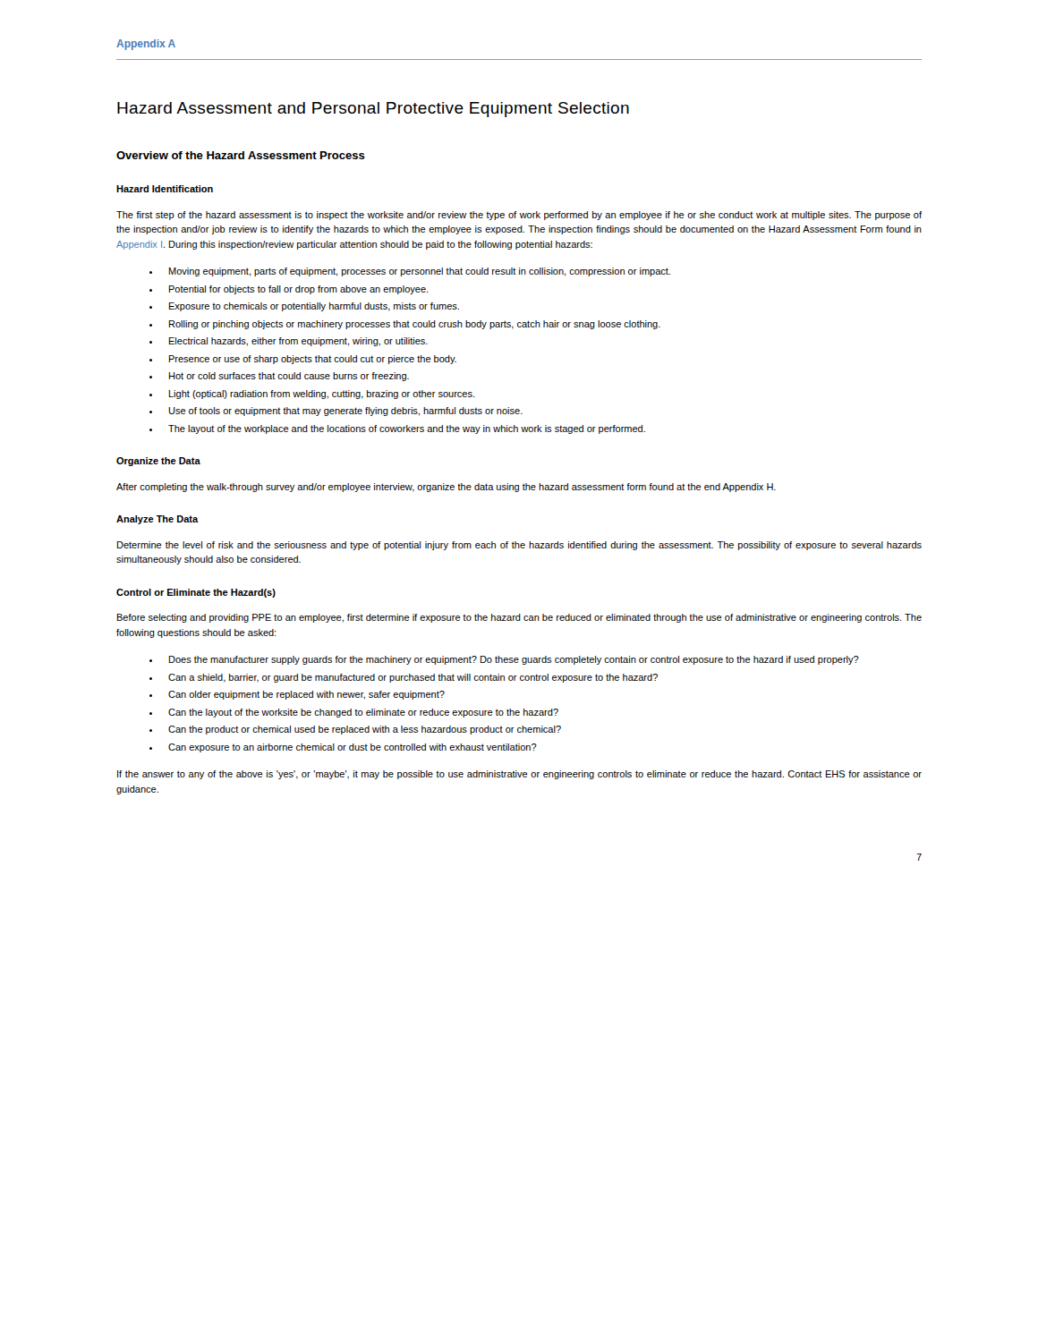Appendix A
Hazard Assessment and Personal Protective Equipment Selection
Overview of the Hazard Assessment Process
Hazard Identification
The first step of the hazard assessment is to inspect the worksite and/or review the type of work performed by an employee if he or she conduct work at multiple sites. The purpose of the inspection and/or job review is to identify the hazards to which the employee is exposed. The inspection findings should be documented on the Hazard Assessment Form found in Appendix I. During this inspection/review particular attention should be paid to the following potential hazards:
Moving equipment, parts of equipment, processes or personnel that could result in collision, compression or impact.
Potential for objects to fall or drop from above an employee.
Exposure to chemicals or potentially harmful dusts, mists or fumes.
Rolling or pinching objects or machinery processes that could crush body parts, catch hair or snag loose clothing.
Electrical hazards, either from equipment, wiring, or utilities.
Presence or use of sharp objects that could cut or pierce the body.
Hot or cold surfaces that could cause burns or freezing.
Light (optical) radiation from welding, cutting, brazing or other sources.
Use of tools or equipment that may generate flying debris, harmful dusts or noise.
The layout of the workplace and the locations of coworkers and the way in which work is staged or performed.
Organize the Data
After completing the walk-through survey and/or employee interview, organize the data using the hazard assessment form found at the end Appendix H.
Analyze The Data
Determine the level of risk and the seriousness and type of potential injury from each of the hazards identified during the assessment. The possibility of exposure to several hazards simultaneously should also be considered.
Control or Eliminate the Hazard(s)
Before selecting and providing PPE to an employee, first determine if exposure to the hazard can be reduced or eliminated through the use of administrative or engineering controls. The following questions should be asked:
Does the manufacturer supply guards for the machinery or equipment? Do these guards completely contain or control exposure to the hazard if used properly?
Can a shield, barrier, or guard be manufactured or purchased that will contain or control exposure to the hazard?
Can older equipment be replaced with newer, safer equipment?
Can the layout of the worksite be changed to eliminate or reduce exposure to the hazard?
Can the product or chemical used be replaced with a less hazardous product or chemical?
Can exposure to an airborne chemical or dust be controlled with exhaust ventilation?
If the answer to any of the above is 'yes', or 'maybe', it may be possible to use administrative or engineering controls to eliminate or reduce the hazard. Contact EHS for assistance or guidance.
7